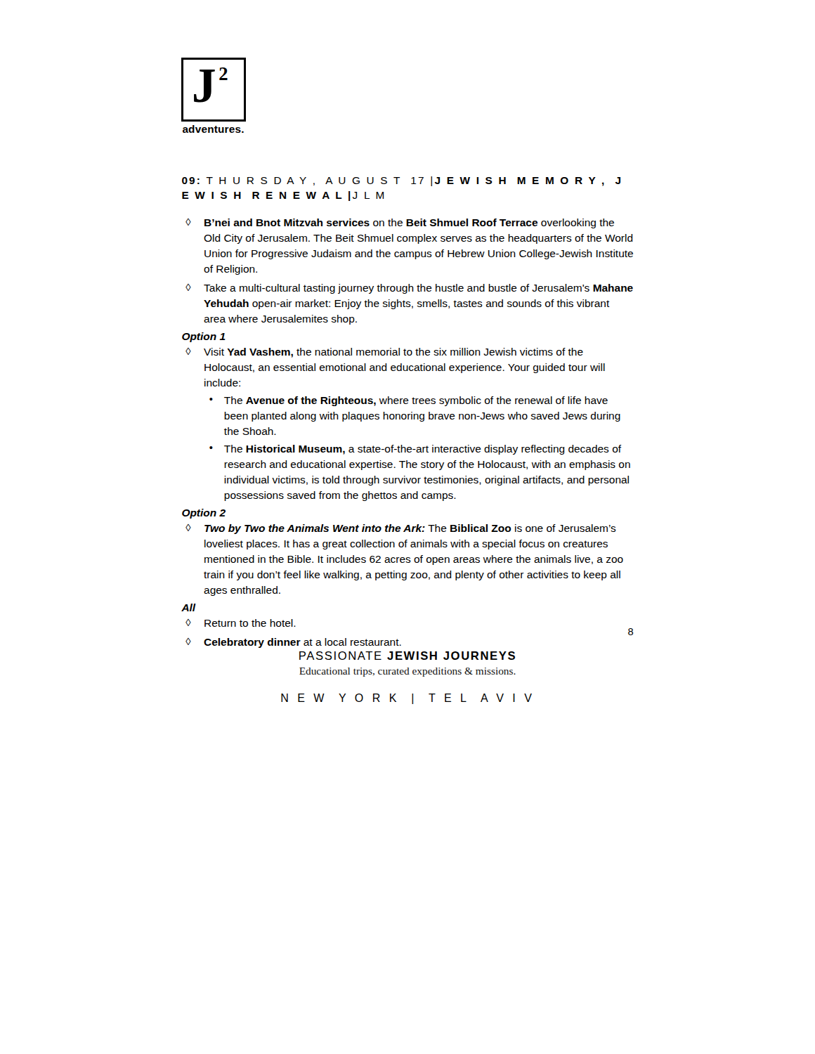J 2
adventures.
09: T H U R S D A Y , A U G U S T 17 |J E W I S H M E M O R Y , J E W I S H R E N E W A L |J L M
B’nei and Bnot Mitzvah services on the Beit Shmuel Roof Terrace overlooking the Old City of Jerusalem. The Beit Shmuel complex serves as the headquarters of the World Union for Progressive Judaism and the campus of Hebrew Union College-Jewish Institute of Religion.
Take a multi-cultural tasting journey through the hustle and bustle of Jerusalem's Mahane Yehudah open-air market: Enjoy the sights, smells, tastes and sounds of this vibrant area where Jerusalemites shop.
Option 1
Visit Yad Vashem, the national memorial to the six million Jewish victims of the Holocaust, an essential emotional and educational experience. Your guided tour will include:
The Avenue of the Righteous, where trees symbolic of the renewal of life have been planted along with plaques honoring brave non-Jews who saved Jews during the Shoah.
The Historical Museum, a state-of-the-art interactive display reflecting decades of research and educational expertise. The story of the Holocaust, with an emphasis on individual victims, is told through survivor testimonies, original artifacts, and personal possessions saved from the ghettos and camps.
Option 2
Two by Two the Animals Went into the Ark: The Biblical Zoo is one of Jerusalem’s loveliest places. It has a great collection of animals with a special focus on creatures mentioned in the Bible. It includes 62 acres of open areas where the animals live, a zoo train if you don’t feel like walking, a petting zoo, and plenty of other activities to keep all ages enthralled.
All
Return to the hotel.
Celebratory dinner at a local restaurant.
8
PASSIONATE JEWISH JOURNEYS
Educational trips, curated expeditions & missions.
N E W Y O R K | T E L A V I V